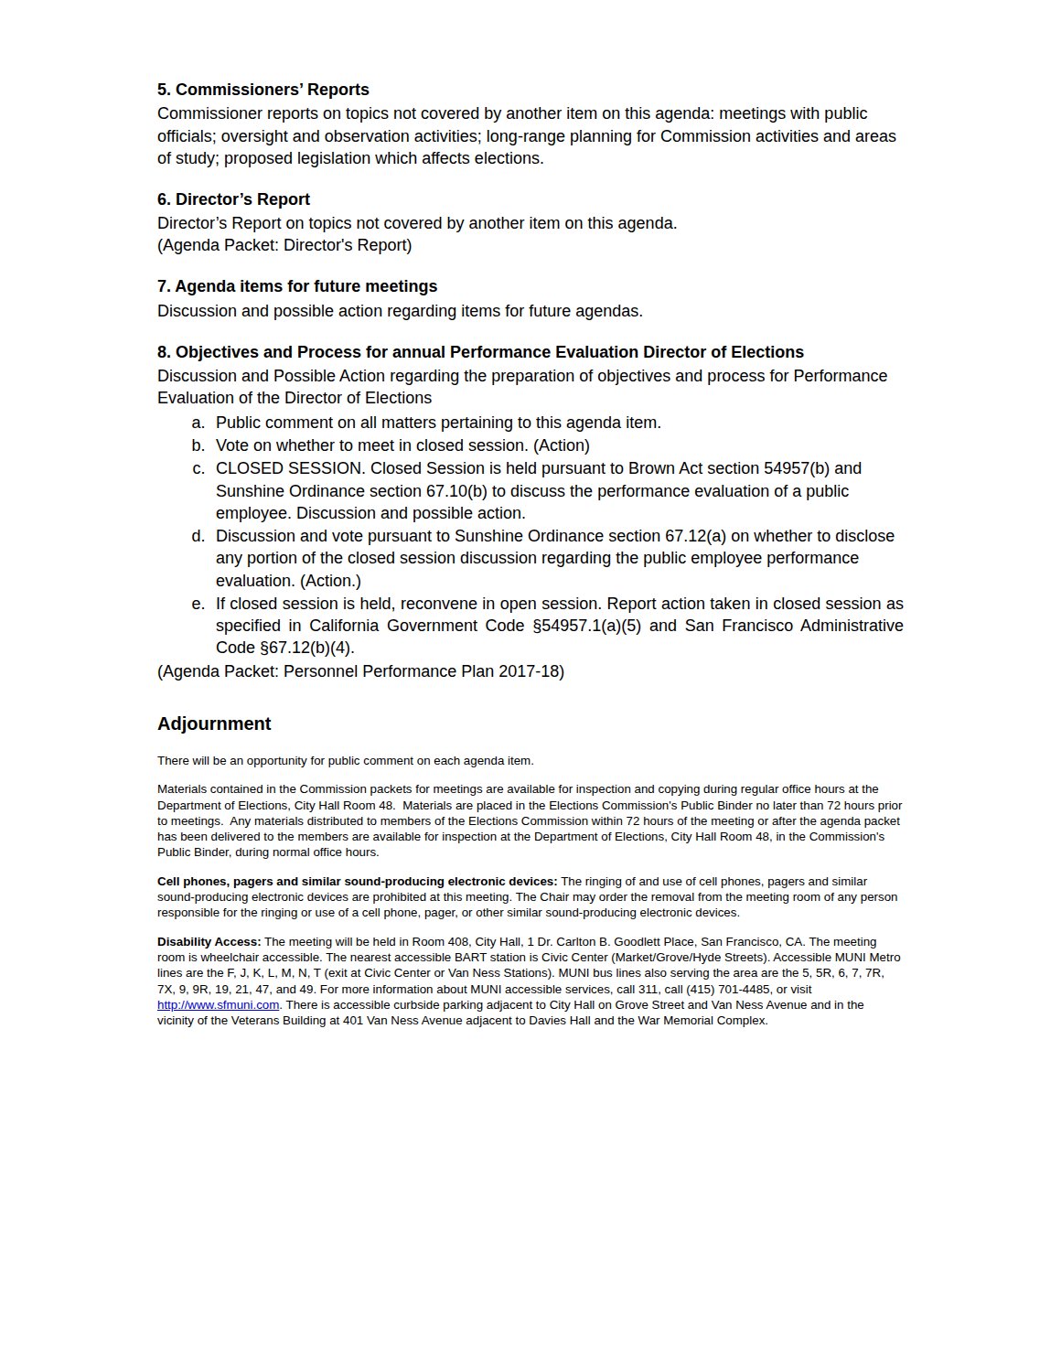5. Commissioners’ Reports
Commissioner reports on topics not covered by another item on this agenda: meetings with public officials; oversight and observation activities; long-range planning for Commission activities and areas of study; proposed legislation which affects elections.
6. Director’s Report
Director’s Report on topics not covered by another item on this agenda.
(Agenda Packet: Director's Report)
7. Agenda items for future meetings
Discussion and possible action regarding items for future agendas.
8. Objectives and Process for annual Performance Evaluation Director of Elections
Discussion and Possible Action regarding the preparation of objectives and process for Performance Evaluation of the Director of Elections
Public comment on all matters pertaining to this agenda item.
Vote on whether to meet in closed session. (Action)
CLOSED SESSION. Closed Session is held pursuant to Brown Act section 54957(b) and Sunshine Ordinance section 67.10(b) to discuss the performance evaluation of a public employee. Discussion and possible action.
Discussion and vote pursuant to Sunshine Ordinance section 67.12(a) on whether to disclose any portion of the closed session discussion regarding the public employee performance evaluation. (Action.)
If closed session is held, reconvene in open session. Report action taken in closed session as specified in California Government Code §54957.1(a)(5) and San Francisco Administrative Code §67.12(b)(4).
(Agenda Packet: Personnel Performance Plan 2017-18)
Adjournment
There will be an opportunity for public comment on each agenda item.
Materials contained in the Commission packets for meetings are available for inspection and copying during regular office hours at the Department of Elections, City Hall Room 48. Materials are placed in the Elections Commission's Public Binder no later than 72 hours prior to meetings. Any materials distributed to members of the Elections Commission within 72 hours of the meeting or after the agenda packet has been delivered to the members are available for inspection at the Department of Elections, City Hall Room 48, in the Commission's Public Binder, during normal office hours.
Cell phones, pagers and similar sound-producing electronic devices: The ringing of and use of cell phones, pagers and similar sound-producing electronic devices are prohibited at this meeting. The Chair may order the removal from the meeting room of any person responsible for the ringing or use of a cell phone, pager, or other similar sound-producing electronic devices.
Disability Access: The meeting will be held in Room 408, City Hall, 1 Dr. Carlton B. Goodlett Place, San Francisco, CA. The meeting room is wheelchair accessible. The nearest accessible BART station is Civic Center (Market/Grove/Hyde Streets). Accessible MUNI Metro lines are the F, J, K, L, M, N, T (exit at Civic Center or Van Ness Stations). MUNI bus lines also serving the area are the 5, 5R, 6, 7, 7R, 7X, 9, 9R, 19, 21, 47, and 49. For more information about MUNI accessible services, call 311, call (415) 701-4485, or visit http://www.sfmuni.com. There is accessible curbside parking adjacent to City Hall on Grove Street and Van Ness Avenue and in the vicinity of the Veterans Building at 401 Van Ness Avenue adjacent to Davies Hall and the War Memorial Complex.